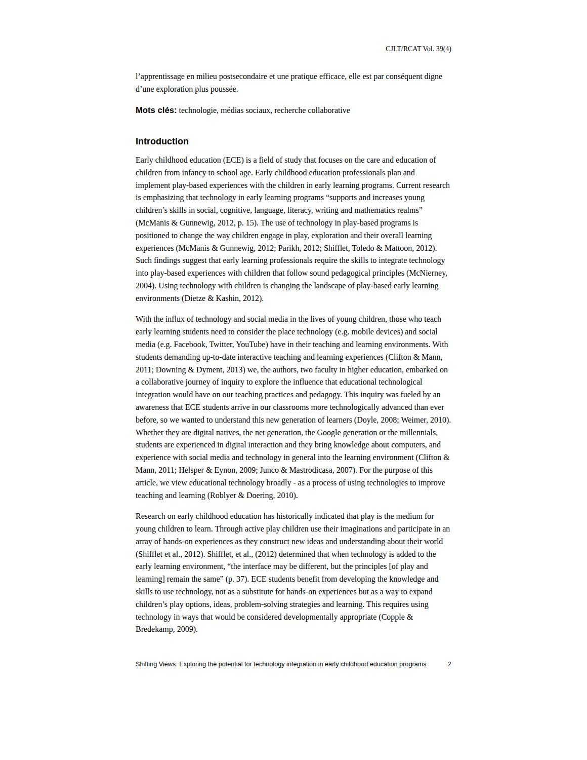CJLT/RCAT Vol. 39(4)
l’apprentissage en milieu postsecondaire et une pratique efficace, elle est par conséquent digne d’une exploration plus poussée.
Mots clés: technologie, médias sociaux, recherche collaborative
Introduction
Early childhood education (ECE) is a field of study that focuses on the care and education of children from infancy to school age. Early childhood education professionals plan and implement play-based experiences with the children in early learning programs. Current research is emphasizing that technology in early learning programs “supports and increases young children’s skills in social, cognitive, language, literacy, writing and mathematics realms” (McManis & Gunnewig, 2012, p. 15). The use of technology in play-based programs is positioned to change the way children engage in play, exploration and their overall learning experiences (McManis & Gunnewig, 2012; Parikh, 2012; Shifflet, Toledo & Mattoon, 2012). Such findings suggest that early learning professionals require the skills to integrate technology into play-based experiences with children that follow sound pedagogical principles (McNierney, 2004). Using technology with children is changing the landscape of play-based early learning environments (Dietze & Kashin, 2012).
With the influx of technology and social media in the lives of young children, those who teach early learning students need to consider the place technology (e.g. mobile devices) and social media (e.g. Facebook, Twitter, YouTube) have in their teaching and learning environments. With students demanding up-to-date interactive teaching and learning experiences (Clifton & Mann, 2011; Downing & Dyment, 2013) we, the authors, two faculty in higher education, embarked on a collaborative journey of inquiry to explore the influence that educational technological integration would have on our teaching practices and pedagogy. This inquiry was fueled by an awareness that ECE students arrive in our classrooms more technologically advanced than ever before, so we wanted to understand this new generation of learners (Doyle, 2008; Weimer, 2010). Whether they are digital natives, the net generation, the Google generation or the millennials, students are experienced in digital interaction and they bring knowledge about computers, and experience with social media and technology in general into the learning environment (Clifton & Mann, 2011; Helsper & Eynon, 2009; Junco & Mastrodicasa, 2007). For the purpose of this article, we view educational technology broadly - as a process of using technologies to improve teaching and learning (Roblyer & Doering, 2010).
Research on early childhood education has historically indicated that play is the medium for young children to learn. Through active play children use their imaginations and participate in an array of hands-on experiences as they construct new ideas and understanding about their world (Shifflet et al., 2012). Shifflet, et al., (2012) determined that when technology is added to the early learning environment, “the interface may be different, but the principles [of play and learning] remain the same” (p. 37). ECE students benefit from developing the knowledge and skills to use technology, not as a substitute for hands-on experiences but as a way to expand children’s play options, ideas, problem-solving strategies and learning. This requires using technology in ways that would be considered developmentally appropriate (Copple & Bredekamp, 2009).
Shifting Views: Exploring the potential for technology integration in early childhood education programs
2